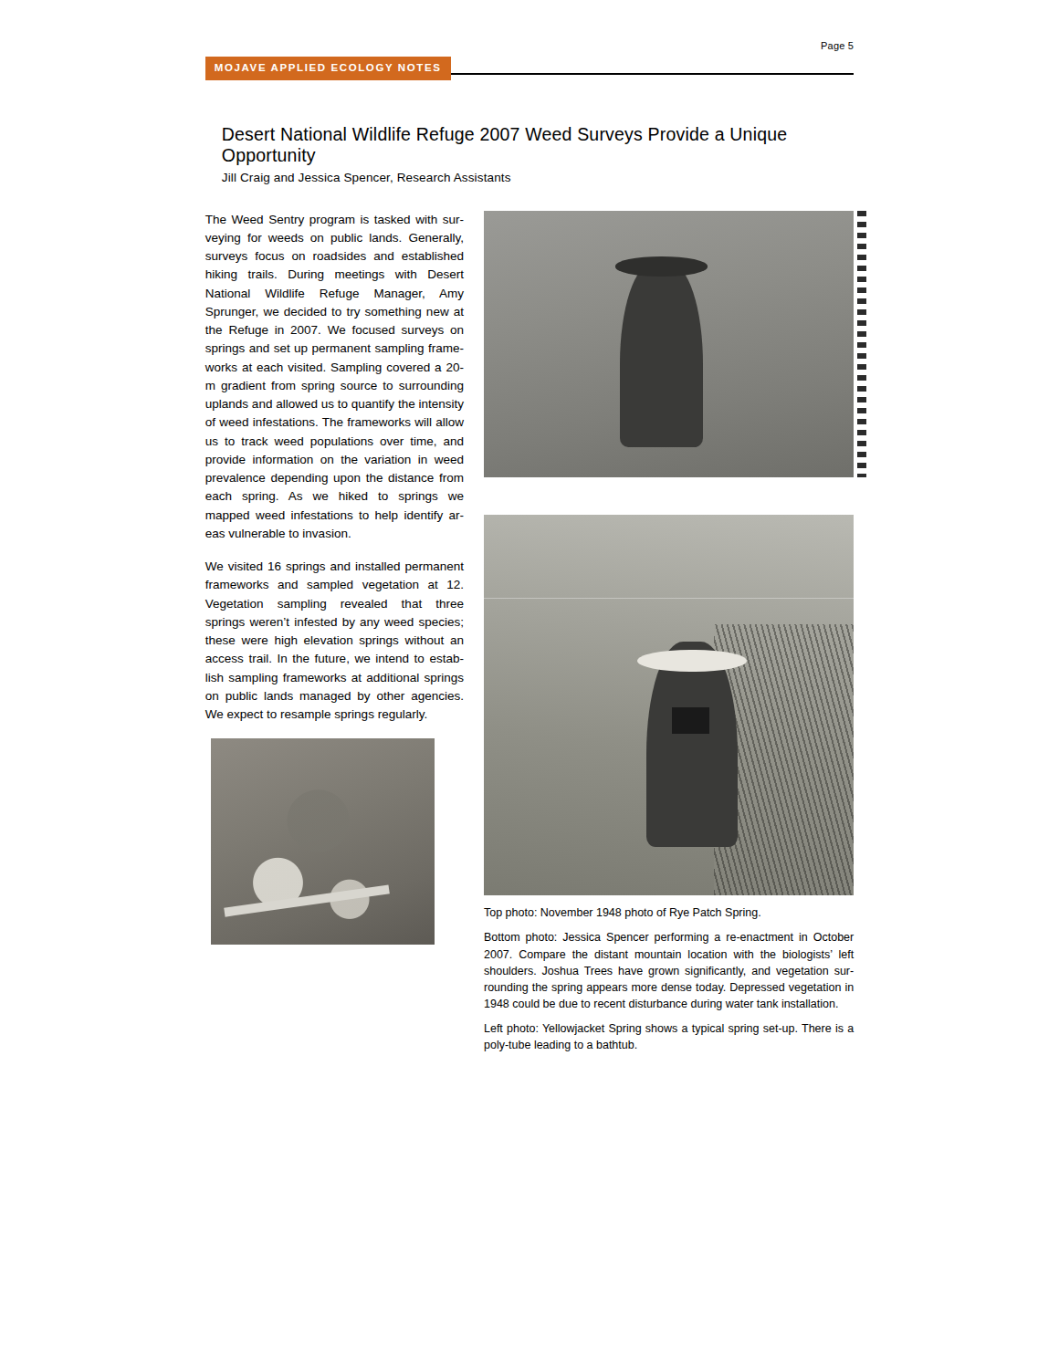Page 5
MOJAVE APPLIED ECOLOGY NOTES
Desert National Wildlife Refuge 2007 Weed Surveys Provide a Unique Opportunity
Jill Craig and Jessica Spencer, Research Assistants
The Weed Sentry program is tasked with surveying for weeds on public lands. Generally, surveys focus on roadsides and established hiking trails. During meetings with Desert National Wildlife Refuge Manager, Amy Sprunger, we decided to try something new at the Refuge in 2007. We focused surveys on springs and set up permanent sampling frameworks at each visited. Sampling covered a 20-m gradient from spring source to surrounding uplands and allowed us to quantify the intensity of weed infestations. The frameworks will allow us to track weed populations over time, and provide information on the variation in weed prevalence depending upon the distance from each spring. As we hiked to springs we mapped weed infestations to help identify areas vulnerable to invasion.
We visited 16 springs and installed permanent frameworks and sampled vegetation at 12. Vegetation sampling revealed that three springs weren’t infested by any weed species; these were high elevation springs without an access trail. In the future, we intend to establish sampling frameworks at additional springs on public lands managed by other agencies. We expect to resample springs regularly.
Top photo: November 1948 photo of Rye Patch Spring.
Bottom photo: Jessica Spencer performing a re-enactment in October 2007. Compare the distant mountain location with the biologists’ left shoulders. Joshua Trees have grown significantly, and vegetation surrounding the spring appears more dense today. Depressed vegetation in 1948 could be due to recent disturbance during water tank installation.
Left photo: Yellowjacket Spring shows a typical spring set-up. There is a poly-tube leading to a bathtub.